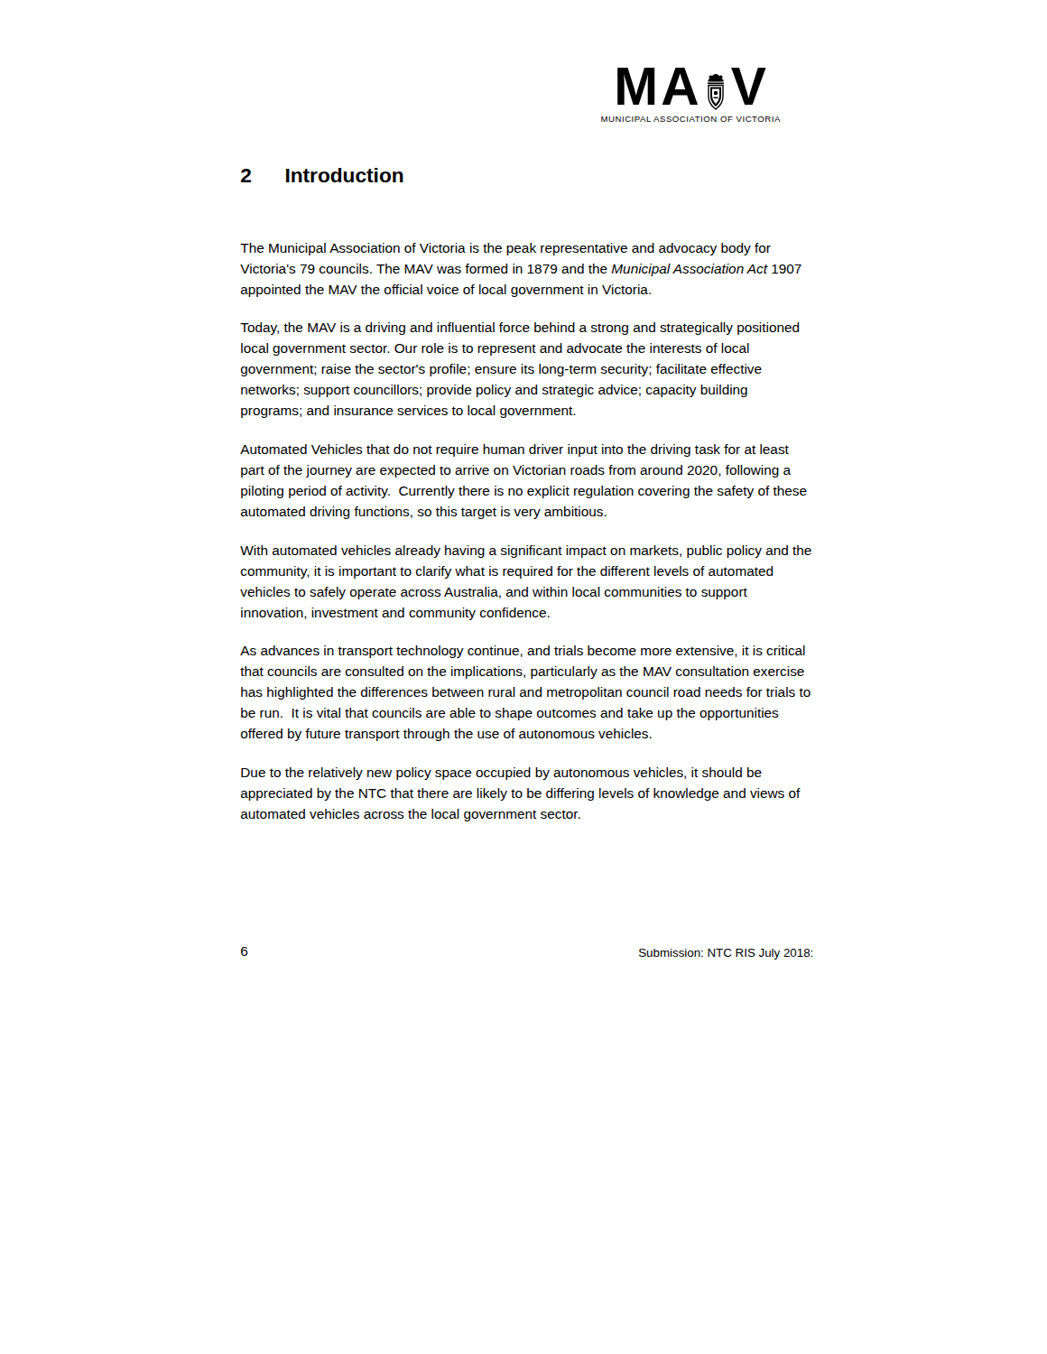MA V
MUNICIPAL ASSOCIATION OF VICTORIA
2 Introduction
The Municipal Association of Victoria is the peak representative and advocacy body for Victoria's 79 councils. The MAV was formed in 1879 and the Municipal Association Act 1907 appointed the MAV the official voice of local government in Victoria.
Today, the MAV is a driving and influential force behind a strong and strategically positioned local government sector. Our role is to represent and advocate the interests of local government; raise the sector's profile; ensure its long-term security; facilitate effective networks; support councillors; provide policy and strategic advice; capacity building programs; and insurance services to local government.
Automated Vehicles that do not require human driver input into the driving task for at least part of the journey are expected to arrive on Victorian roads from around 2020, following a piloting period of activity. Currently there is no explicit regulation covering the safety of these automated driving functions, so this target is very ambitious.
With automated vehicles already having a significant impact on markets, public policy and the community, it is important to clarify what is required for the different levels of automated vehicles to safely operate across Australia, and within local communities to support innovation, investment and community confidence.
As advances in transport technology continue, and trials become more extensive, it is critical that councils are consulted on the implications, particularly as the MAV consultation exercise has highlighted the differences between rural and metropolitan council road needs for trials to be run. It is vital that councils are able to shape outcomes and take up the opportunities offered by future transport through the use of autonomous vehicles.
Due to the relatively new policy space occupied by autonomous vehicles, it should be appreciated by the NTC that there are likely to be differing levels of knowledge and views of automated vehicles across the local government sector.
6
Submission: NTC RIS July 2018: